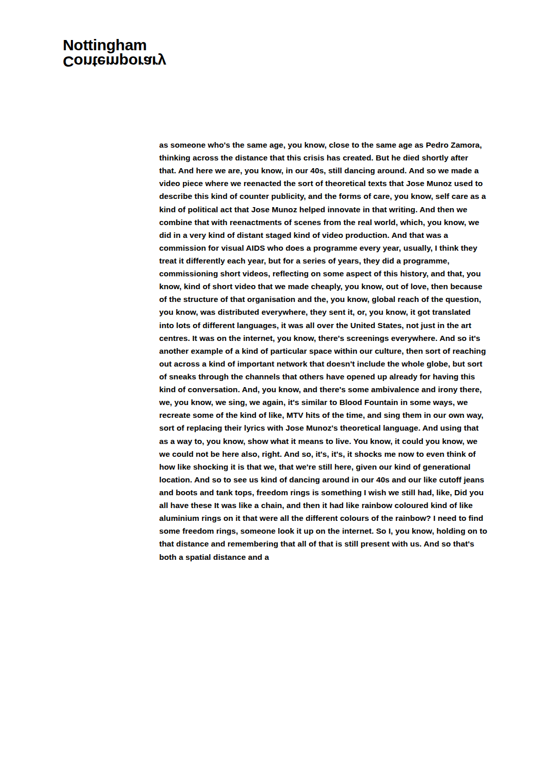Nottingham Contemporary
as someone who's the same age, you know, close to the same age as Pedro Zamora, thinking across the distance that this crisis has created. But he died shortly after that. And here we are, you know, in our 40s, still dancing around. And so we made a video piece where we reenacted the sort of theoretical texts that Jose Munoz used to describe this kind of counter publicity, and the forms of care, you know, self care as a kind of political act that Jose Munoz helped innovate in that writing. And then we combine that with reenactments of scenes from the real world, which, you know, we did in a very kind of distant staged kind of video production. And that was a commission for visual AIDS who does a programme every year, usually, I think they treat it differently each year, but for a series of years, they did a programme, commissioning short videos, reflecting on some aspect of this history, and that, you know, kind of short video that we made cheaply, you know, out of love, then because of the structure of that organisation and the, you know, global reach of the question, you know, was distributed everywhere, they sent it, or, you know, it got translated into lots of different languages, it was all over the United States, not just in the art centres. It was on the internet, you know, there's screenings everywhere. And so it's another example of a kind of particular space within our culture, then sort of reaching out across a kind of important network that doesn't include the whole globe, but sort of sneaks through the channels that others have opened up already for having this kind of conversation. And, you know, and there's some ambivalence and irony there, we, you know, we sing, we again, it's similar to Blood Fountain in some ways, we recreate some of the kind of like, MTV hits of the time, and sing them in our own way, sort of replacing their lyrics with Jose Munoz's theoretical language. And using that as a way to, you know, show what it means to live. You know, it could you know, we we could not be here also, right. And so, it's, it's, it shocks me now to even think of how like shocking it is that we, that we're still here, given our kind of generational location. And so to see us kind of dancing around in our 40s and our like cutoff jeans and boots and tank tops, freedom rings is something I wish we still had, like, Did you all have these It was like a chain, and then it had like rainbow coloured kind of like aluminium rings on it that were all the different colours of the rainbow? I need to find some freedom rings, someone look it up on the internet. So I, you know, holding on to that distance and remembering that all of that is still present with us. And so that's both a spatial distance and a